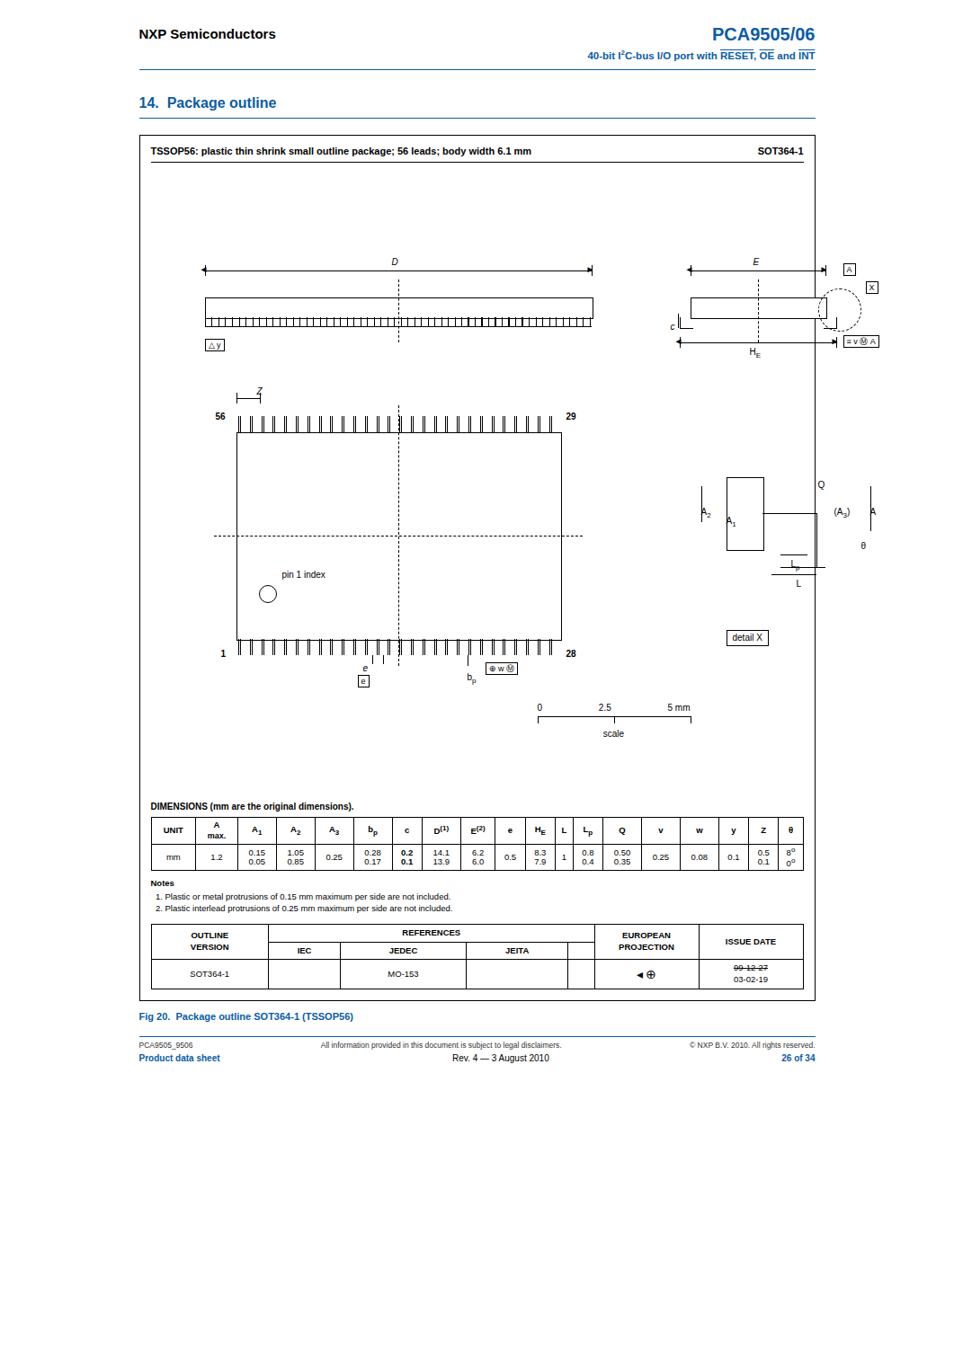NXP Semiconductors
PCA9505/06
40-bit I2C-bus I/O port with RESET, OE and INT
14. Package outline
TSSOP56: plastic thin shrink small outline package; 56 leads; body width 6.1 mm
SOT364-1
D
◄
►
△ y
E
◄
►
A
X
c
HE
◄
►
≡ v Ⓜ A
Z
pin 1 index
56
29
1
28
e
e
bp
⊕ w Ⓜ
Q
(A 3)
A
A 2
A 1
θ
Lp
L
detail X
02.55 mm
scale
DIMENSIONS (mm are the original dimensions).
| UNIT | A max. | A 1 | A 2 | A 3 | b p | c | D (1) | E (2) | e | H E | L | L p | Q | v | w | y | Z | θ |
| --- | --- | --- | --- | --- | --- | --- | --- | --- | --- | --- | --- | --- | --- | --- | --- | --- | --- | --- |
| mm | 1.2 | 0.15 0.05 | 1.05 0.85 | 0.25 | 0.28 0.17 | 0.2 0.1 | 14.1 13.9 | 6.2 6.0 | 0.5 | 8.3 7.9 | 1 | 0.8 0.4 | 0.50 0.35 | 0.25 | 0.08 | 0.1 | 0.5 0.1 | 8 o 0 o |
Notes
Plastic or metal protrusions of 0.15 mm maximum per side are not included.
Plastic interlead protrusions of 0.25 mm maximum per side are not included.
| OUTLINE VERSION | REFERENCES | EUROPEAN PROJECTION | ISSUE DATE |
| --- | --- | --- | --- |
| IEC | JEDEC | JEITA | |
| SOT364-1 | | MO-153 | | | ◂ ⊕ | 99-12-27 03-02-19 |
Fig 20. Package outline SOT364-1 (TSSOP56)
PCA9505_9506
All information provided in this document is subject to legal disclaimers.
© NXP B.V. 2010. All rights reserved.
Product data sheet
Rev. 4 — 3 August 2010
26 of 34